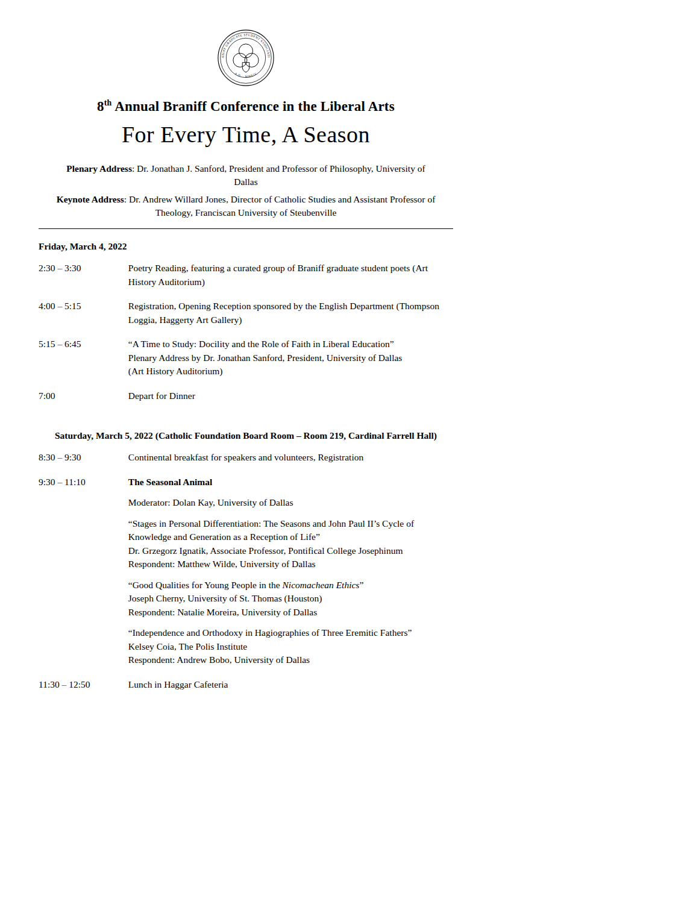BRANIFF GRADUATE STUDENT ASSOCIATION A.D. · MMXIV
8th Annual Braniff Conference in the Liberal Arts
For Every Time, A Season
Plenary Address: Dr. Jonathan J. Sanford, President and Professor of Philosophy, University of Dallas
Keynote Address: Dr. Andrew Willard Jones, Director of Catholic Studies and Assistant Professor of Theology, Franciscan University of Steubenville
Friday, March 4, 2022
| 2:30 – 3:30 | Poetry Reading, featuring a curated group of Braniff graduate student poets (Art History Auditorium) |
| 4:00 – 5:15 | Registration, Opening Reception sponsored by the English Department (Thompson Loggia, Haggerty Art Gallery) |
| 5:15 – 6:45 | “A Time to Study: Docility and the Role of Faith in Liberal Education” Plenary Address by Dr. Jonathan Sanford, President, University of Dallas (Art History Auditorium) |
| 7:00 | Depart for Dinner |
Saturday, March 5, 2022 (Catholic Foundation Board Room – Room 219, Cardinal Farrell Hall)
| 8:30 – 9:30 | Continental breakfast for speakers and volunteers, Registration |
| 9:30 – 11:10 | The Seasonal Animal Moderator: Dolan Kay, University of Dallas “Stages in Personal Differentiation: The Seasons and John Paul II’s Cycle of Knowledge and Generation as a Reception of Life” Dr. Grzegorz Ignatik, Associate Professor, Pontifical College Josephinum Respondent: Matthew Wilde, University of Dallas “Good Qualities for Young People in the Nicomachean Ethics ” Joseph Cherny, University of St. Thomas (Houston) Respondent: Natalie Moreira, University of Dallas “Independence and Orthodoxy in Hagiographies of Three Eremitic Fathers” Kelsey Coia, The Polis Institute Respondent: Andrew Bobo, University of Dallas |
| 11:30 – 12:50 | Lunch in Haggar Cafeteria |